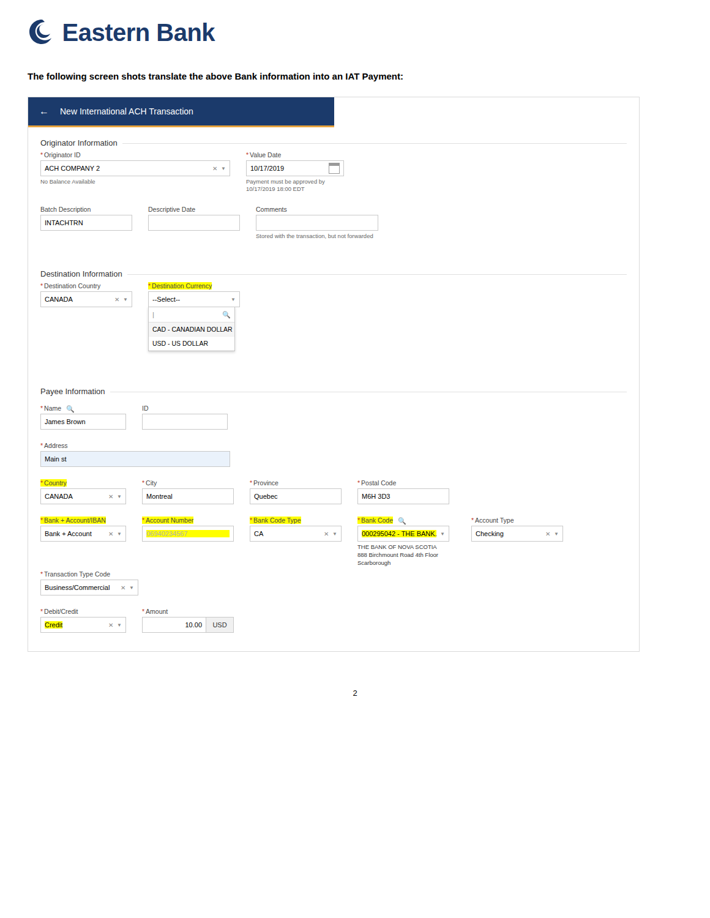Eastern Bank
The following screen shots translate the above Bank information into an IAT Payment:
← New International ACH Transaction
Originator Information
*Originator ID
ACH COMPANY 2 ✕ ▼
No Balance Available
*Value Date
10/17/2019
Payment must be approved by
10/17/2019 18:00 EDT
Batch Description
INTACHTRN
Descriptive Date
Comments
Stored with the transaction, but not forwarded
Destination Information
*Destination Country
CANADA ✕ ▼
*Destination Currency
--Select-- ▼
|🔍
CAD - CANADIAN DOLLAR
USD - US DOLLAR
Payee Information
*Name
🔍
James Brown
ID
*Address
Main st
*Country
CANADA ✕ ▼
*City
Montreal
*Province
Quebec
*Postal Code
M6H 3D3
*Bank + Account/IBAN
Bank + Account ✕ ▼
*Account Number
06940234567
*Bank Code Type
CA ✕ ▼
*Bank Code
🔍
000295042 - THE BANK... ▼
THE BANK OF NOVA SCOTIA
888 Birchmount Road 4th Floor
Scarborough
*Account Type
Checking ✕ ▼
*Transaction Type Code
Business/Commercial ✕ ▼
*Debit/Credit
Credit ✕ ▼
*Amount
10.00
USD
2